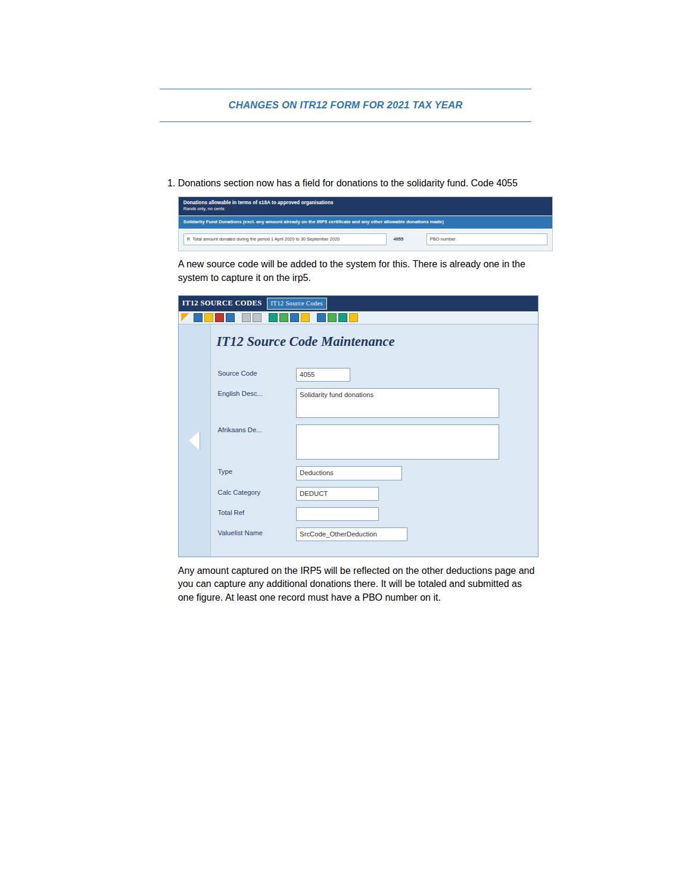CHANGES ON ITR12 FORM FOR 2021 TAX YEAR
Donations section now has a field for donations to the solidarity fund. Code 4055
Donations allowable in terms of s18A to approved organisations
Rands only, no cents
Solidarity Fund Donations (excl. any amount already on the IRP5 certificate and any other allowable donations made)
R Total amount donated during the period 1 April 2020 to 30 September 2020
4055
PBO number
A new source code will be added to the system for this. There is already one in the system to capture it on the irp5.
IT12 SOURCE CODES IT12 Source Codes
IT12 Source Code Maintenance
| Source Code | 4055 |
| English Desc... | Solidarity fund donations |
| Afrikaans De... | |
| Type | Deductions |
| Calc Category | DEDUCT |
| Total Ref | |
| Valuelist Name | SrcCode_OtherDeduction |
Any amount captured on the IRP5 will be reflected on the other deductions page and you can capture any additional donations there. It will be totaled and submitted as one figure. At least one record must have a PBO number on it.